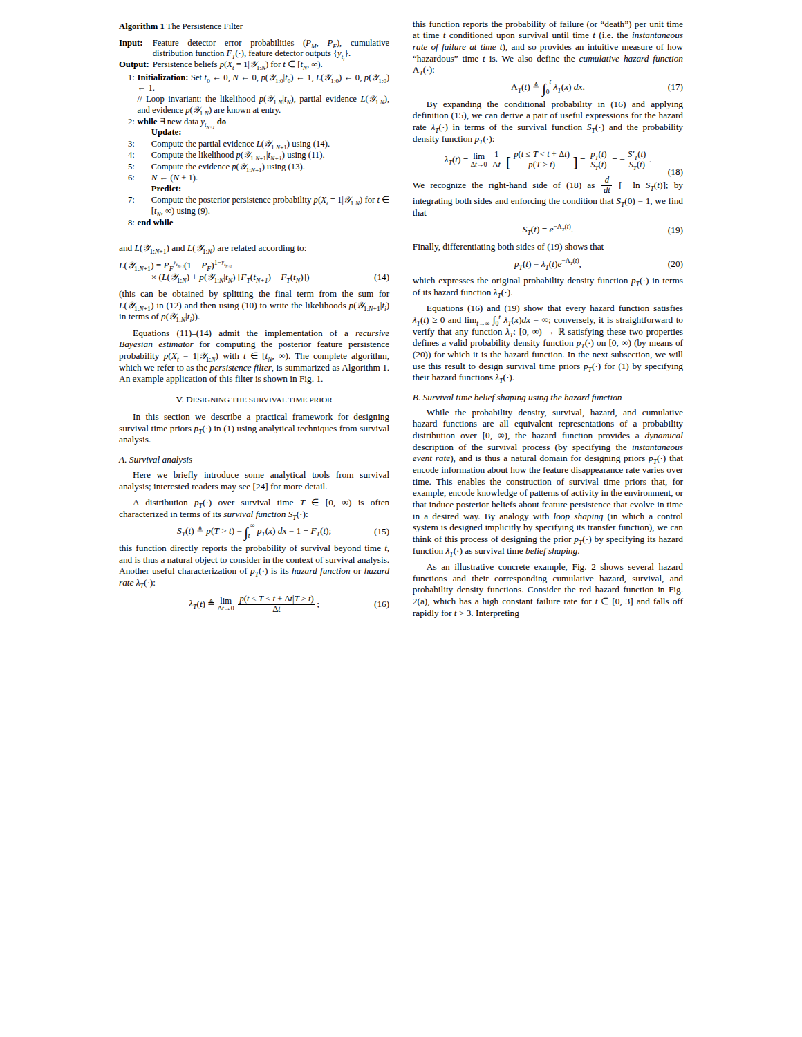Algorithm 1 The Persistence Filter
Input:
Feature detector error probabilities (PM, PF), cumulative distribution function FT(·), feature detector outputs {yti}.
Output:
Persistence beliefs p(Xt = 1|𝒴1:N) for t ∈ [tN, ∞).
Initialization: Set t0 ← 0, N ← 0, p(𝒴1:0|t0) ← 1, L(𝒴1:0) ← 0, p(𝒴1:0) ← 1.
// Loop invariant: the likelihood p(𝒴1:N|tN), partial evidence L(𝒴1:N), and evidence p(𝒴1:N) are known at entry.
while ∃ new data ytN+1 do Update:
Compute the partial evidence L(𝒴1:N+1) using (14).
Compute the likelihood p(𝒴1:N+1|tN+1) using (11).
Compute the evidence p(𝒴1:N+1) using (13).
N ← (N + 1). Predict:
Compute the posterior persistence probability p(Xt = 1|𝒴1:N) for t ∈ [tN, ∞) using (9).
end while
and L(𝒴1:N+1) and L(𝒴1:N) are related according to:
L(𝒴1:N+1) = PFytN+1(1 − PF)1−ytN+1
× (L(𝒴1:N) + p(𝒴1:N|tN) [FT(tN+1) − FT(tN)]) (14)
(this can be obtained by splitting the final term from the sum for L(𝒴1:N+1) in (12) and then using (10) to write the likelihoods p(𝒴1:N+1|ti) in terms of p(𝒴1:N|ti)).
Equations (11)–(14) admit the implementation of a recursive Bayesian estimator for computing the posterior feature persistence probability p(Xt = 1|𝒴1:N) with t ∈ [tN, ∞). The complete algorithm, which we refer to as the persistence filter, is summarized as Algorithm 1. An example application of this filter is shown in Fig. 1.
V. DESIGNING THE SURVIVAL TIME PRIOR
In this section we describe a practical framework for designing survival time priors pT(·) in (1) using analytical techniques from survival analysis.
A. Survival analysis
Here we briefly introduce some analytical tools from survival analysis; interested readers may see [24] for more detail.
A distribution pT(·) over survival time T ∈ [0, ∞) is often characterized in terms of its survival function ST(·):
ST(t) p(T > t) = ∫t∞ pT(x) dx = 1 − FT(t); (15)
this function directly reports the probability of survival beyond time t, and is thus a natural object to consider in the context of survival analysis. Another useful characterization of pT(·) is its hazard function or hazard rate λT(·):
λT(t) lim Δt→0 p(t < T < t + Δt|T ≥ t) Δt; (16)
this function reports the probability of failure (or “death”) per unit time at time t conditioned upon survival until time t (i.e. the instantaneous rate of failure at time t), and so provides an intuitive measure of how “hazardous” time t is. We also define the cumulative hazard function ΛT(·):
ΛT(t) ∫0t λT(x) dx. (17)
By expanding the conditional probability in (16) and applying definition (15), we can derive a pair of useful expressions for the hazard rate λT(·) in terms of the survival function ST(·) and the probability density function pT(·):
λT(t) = lim Δt→0 1 Δt [p(t ≤ T < t + Δt) p(T ≥ t)] = pT(t) ST(t) = −S′T(t) ST(t). (18)
We recognize the right-hand side of (18) as ddt [− ln ST(t)]; by integrating both sides and enforcing the condition that ST(0) = 1, we find that
ST(t) = e−ΛT(t). (19)
Finally, differentiating both sides of (19) shows that
pT(t) = λT(t)e−ΛT(t), (20)
which expresses the original probability density function pT(·) in terms of its hazard function λT(·).
Equations (16) and (19) show that every hazard function satisfies λT(t) ≥ 0 and limt→∞ ∫0t λT(x)dx = ∞; conversely, it is straightforward to verify that any function λT: [0, ∞) → ℝ satisfying these two properties defines a valid probability density function pT(·) on [0, ∞) (by means of (20)) for which it is the hazard function. In the next subsection, we will use this result to design survival time priors pT(·) for (1) by specifying their hazard functions λT(·).
B. Survival time belief shaping using the hazard function
While the probability density, survival, hazard, and cumulative hazard functions are all equivalent representations of a probability distribution over [0, ∞), the hazard function provides a dynamical description of the survival process (by specifying the instantaneous event rate), and is thus a natural domain for designing priors pT(·) that encode information about how the feature disappearance rate varies over time. This enables the construction of survival time priors that, for example, encode knowledge of patterns of activity in the environment, or that induce posterior beliefs about feature persistence that evolve in time in a desired way. By analogy with loop shaping (in which a control system is designed implicitly by specifying its transfer function), we can think of this process of designing the prior pT(·) by specifying its hazard function λT(·) as survival time belief shaping.
As an illustrative concrete example, Fig. 2 shows several hazard functions and their corresponding cumulative hazard, survival, and probability density functions. Consider the red hazard function in Fig. 2(a), which has a high constant failure rate for t ∈ [0, 3] and falls off rapidly for t > 3. Interpreting